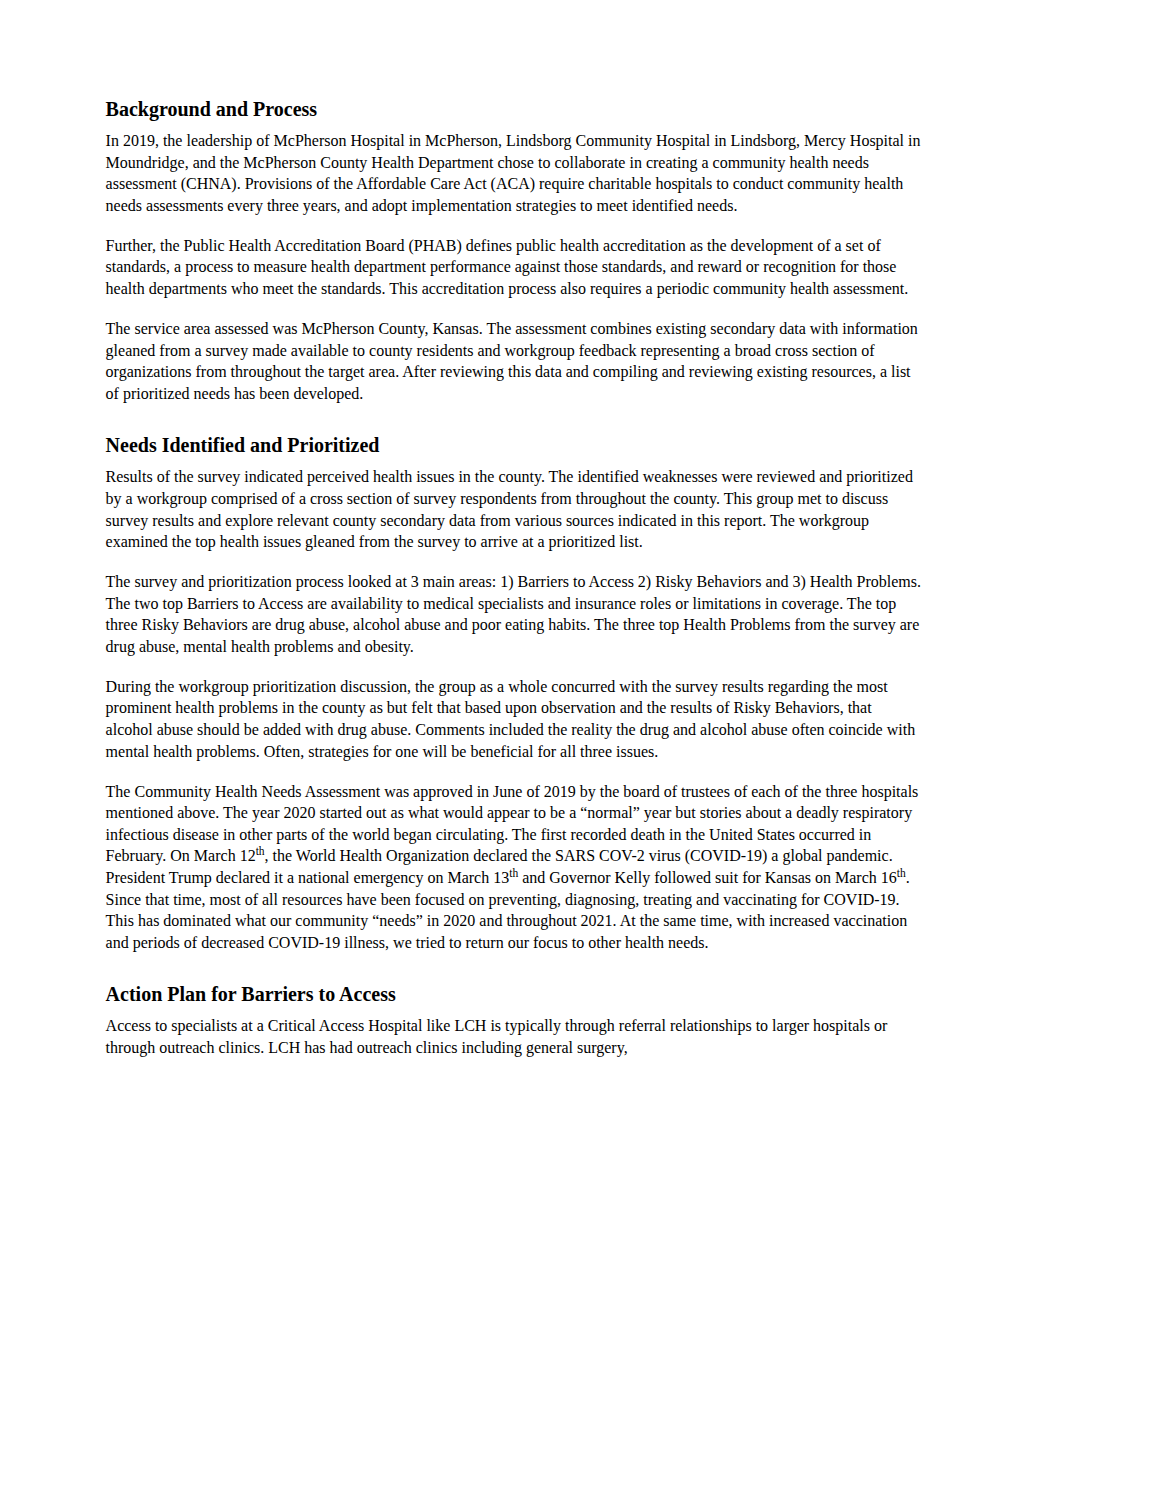Background and Process
In 2019, the leadership of McPherson Hospital in McPherson, Lindsborg Community Hospital in Lindsborg, Mercy Hospital in Moundridge, and the McPherson County Health Department chose to collaborate in creating a community health needs assessment (CHNA). Provisions of the Affordable Care Act (ACA) require charitable hospitals to conduct community health needs assessments every three years, and adopt implementation strategies to meet identified needs.
Further, the Public Health Accreditation Board (PHAB) defines public health accreditation as the development of a set of standards, a process to measure health department performance against those standards, and reward or recognition for those health departments who meet the standards. This accreditation process also requires a periodic community health assessment.
The service area assessed was McPherson County, Kansas. The assessment combines existing secondary data with information gleaned from a survey made available to county residents and workgroup feedback representing a broad cross section of organizations from throughout the target area. After reviewing this data and compiling and reviewing existing resources, a list of prioritized needs has been developed.
Needs Identified and Prioritized
Results of the survey indicated perceived health issues in the county. The identified weaknesses were reviewed and prioritized by a workgroup comprised of a cross section of survey respondents from throughout the county. This group met to discuss survey results and explore relevant county secondary data from various sources indicated in this report. The workgroup examined the top health issues gleaned from the survey to arrive at a prioritized list.
The survey and prioritization process looked at 3 main areas: 1) Barriers to Access 2) Risky Behaviors and 3) Health Problems. The two top Barriers to Access are availability to medical specialists and insurance roles or limitations in coverage. The top three Risky Behaviors are drug abuse, alcohol abuse and poor eating habits. The three top Health Problems from the survey are drug abuse, mental health problems and obesity.
During the workgroup prioritization discussion, the group as a whole concurred with the survey results regarding the most prominent health problems in the county as but felt that based upon observation and the results of Risky Behaviors, that alcohol abuse should be added with drug abuse. Comments included the reality the drug and alcohol abuse often coincide with mental health problems. Often, strategies for one will be beneficial for all three issues.
The Community Health Needs Assessment was approved in June of 2019 by the board of trustees of each of the three hospitals mentioned above. The year 2020 started out as what would appear to be a “normal” year but stories about a deadly respiratory infectious disease in other parts of the world began circulating. The first recorded death in the United States occurred in February. On March 12th, the World Health Organization declared the SARS COV-2 virus (COVID-19) a global pandemic. President Trump declared it a national emergency on March 13th and Governor Kelly followed suit for Kansas on March 16th. Since that time, most of all resources have been focused on preventing, diagnosing, treating and vaccinating for COVID-19. This has dominated what our community “needs” in 2020 and throughout 2021. At the same time, with increased vaccination and periods of decreased COVID-19 illness, we tried to return our focus to other health needs.
Action Plan for Barriers to Access
Access to specialists at a Critical Access Hospital like LCH is typically through referral relationships to larger hospitals or through outreach clinics. LCH has had outreach clinics including general surgery,